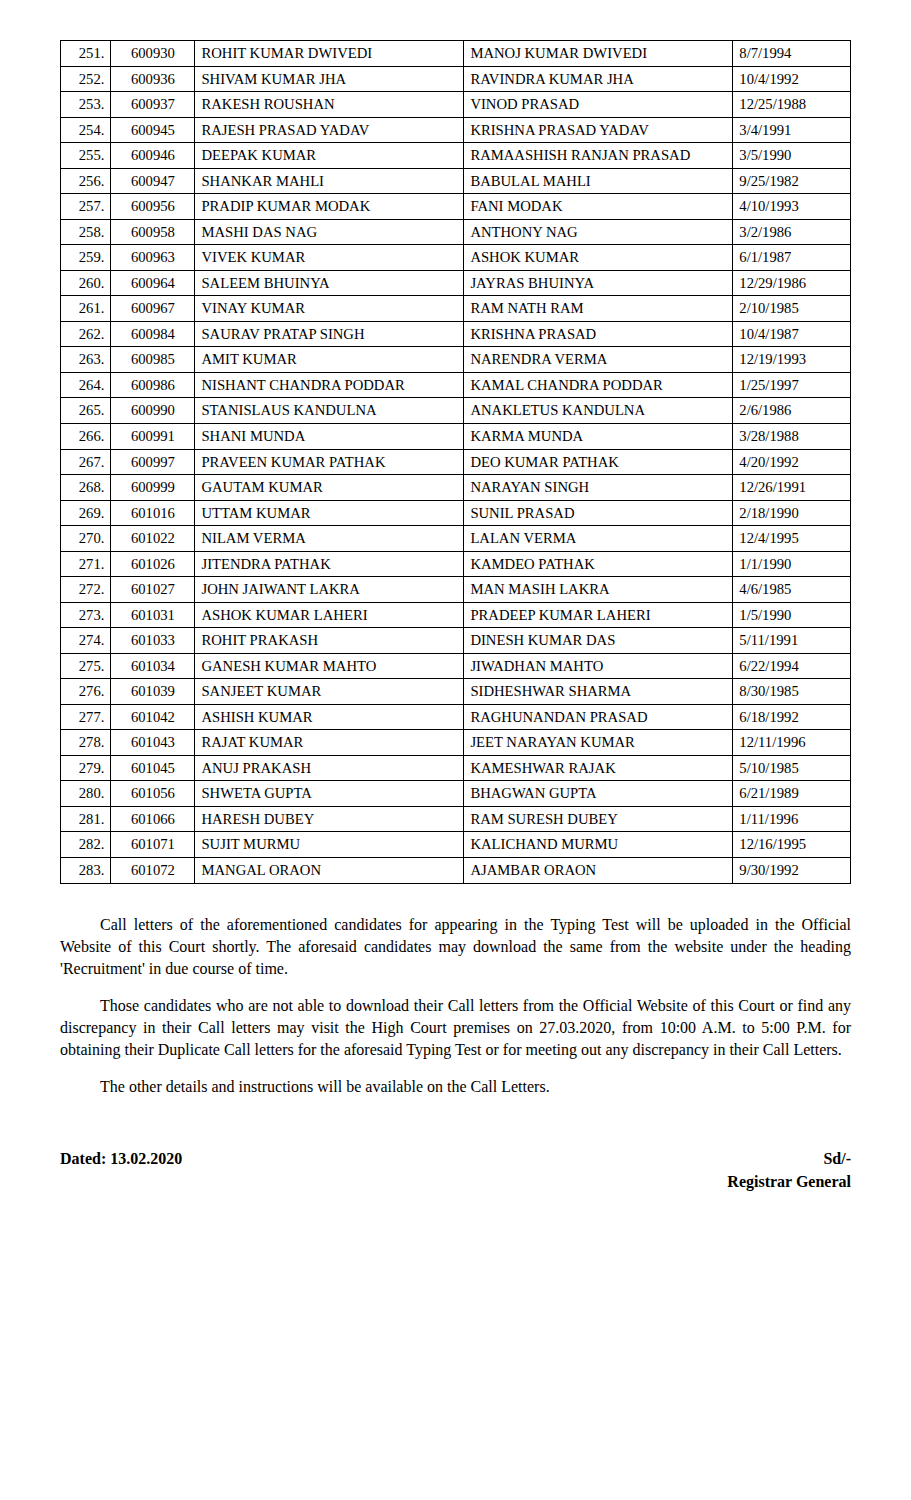| 251. | 600930 | ROHIT KUMAR DWIVEDI | MANOJ KUMAR DWIVEDI | 8/7/1994 |
| 252. | 600936 | SHIVAM KUMAR JHA | RAVINDRA KUMAR JHA | 10/4/1992 |
| 253. | 600937 | RAKESH ROUSHAN | VINOD PRASAD | 12/25/1988 |
| 254. | 600945 | RAJESH PRASAD YADAV | KRISHNA PRASAD YADAV | 3/4/1991 |
| 255. | 600946 | DEEPAK KUMAR | RAMAASHISH RANJAN PRASAD | 3/5/1990 |
| 256. | 600947 | SHANKAR MAHLI | BABULAL MAHLI | 9/25/1982 |
| 257. | 600956 | PRADIP KUMAR MODAK | FANI MODAK | 4/10/1993 |
| 258. | 600958 | MASHI DAS NAG | ANTHONY NAG | 3/2/1986 |
| 259. | 600963 | VIVEK KUMAR | ASHOK KUMAR | 6/1/1987 |
| 260. | 600964 | SALEEM BHUINYA | JAYRAS BHUINYA | 12/29/1986 |
| 261. | 600967 | VINAY KUMAR | RAM NATH RAM | 2/10/1985 |
| 262. | 600984 | SAURAV PRATAP SINGH | KRISHNA PRASAD | 10/4/1987 |
| 263. | 600985 | AMIT KUMAR | NARENDRA VERMA | 12/19/1993 |
| 264. | 600986 | NISHANT CHANDRA PODDAR | KAMAL CHANDRA PODDAR | 1/25/1997 |
| 265. | 600990 | STANISLAUS KANDULNA | ANAKLETUS KANDULNA | 2/6/1986 |
| 266. | 600991 | SHANI MUNDA | KARMA MUNDA | 3/28/1988 |
| 267. | 600997 | PRAVEEN KUMAR PATHAK | DEO KUMAR PATHAK | 4/20/1992 |
| 268. | 600999 | GAUTAM KUMAR | NARAYAN SINGH | 12/26/1991 |
| 269. | 601016 | UTTAM KUMAR | SUNIL PRASAD | 2/18/1990 |
| 270. | 601022 | NILAM VERMA | LALAN VERMA | 12/4/1995 |
| 271. | 601026 | JITENDRA PATHAK | KAMDEO PATHAK | 1/1/1990 |
| 272. | 601027 | JOHN JAIWANT LAKRA | MAN MASIH LAKRA | 4/6/1985 |
| 273. | 601031 | ASHOK KUMAR LAHERI | PRADEEP KUMAR LAHERI | 1/5/1990 |
| 274. | 601033 | ROHIT PRAKASH | DINESH KUMAR DAS | 5/11/1991 |
| 275. | 601034 | GANESH KUMAR MAHTO | JIWADHAN MAHTO | 6/22/1994 |
| 276. | 601039 | SANJEET KUMAR | SIDHESHWAR SHARMA | 8/30/1985 |
| 277. | 601042 | ASHISH KUMAR | RAGHUNANDAN PRASAD | 6/18/1992 |
| 278. | 601043 | RAJAT KUMAR | JEET NARAYAN KUMAR | 12/11/1996 |
| 279. | 601045 | ANUJ PRAKASH | KAMESHWAR RAJAK | 5/10/1985 |
| 280. | 601056 | SHWETA GUPTA | BHAGWAN GUPTA | 6/21/1989 |
| 281. | 601066 | HARESH DUBEY | RAM SURESH DUBEY | 1/11/1996 |
| 282. | 601071 | SUJIT MURMU | KALICHAND MURMU | 12/16/1995 |
| 283. | 601072 | MANGAL ORAON | AJAMBAR ORAON | 9/30/1992 |
Call letters of the aforementioned candidates for appearing in the Typing Test will be uploaded in the Official Website of this Court shortly. The aforesaid candidates may download the same from the website under the heading 'Recruitment' in due course of time.
Those candidates who are not able to download their Call letters from the Official Website of this Court or find any discrepancy in their Call letters may visit the High Court premises on 27.03.2020, from 10:00 A.M. to 5:00 P.M. for obtaining their Duplicate Call letters for the aforesaid Typing Test or for meeting out any discrepancy in their Call Letters.
The other details and instructions will be available on the Call Letters.
Dated: 13.02.2020
Sd/-
Registrar General